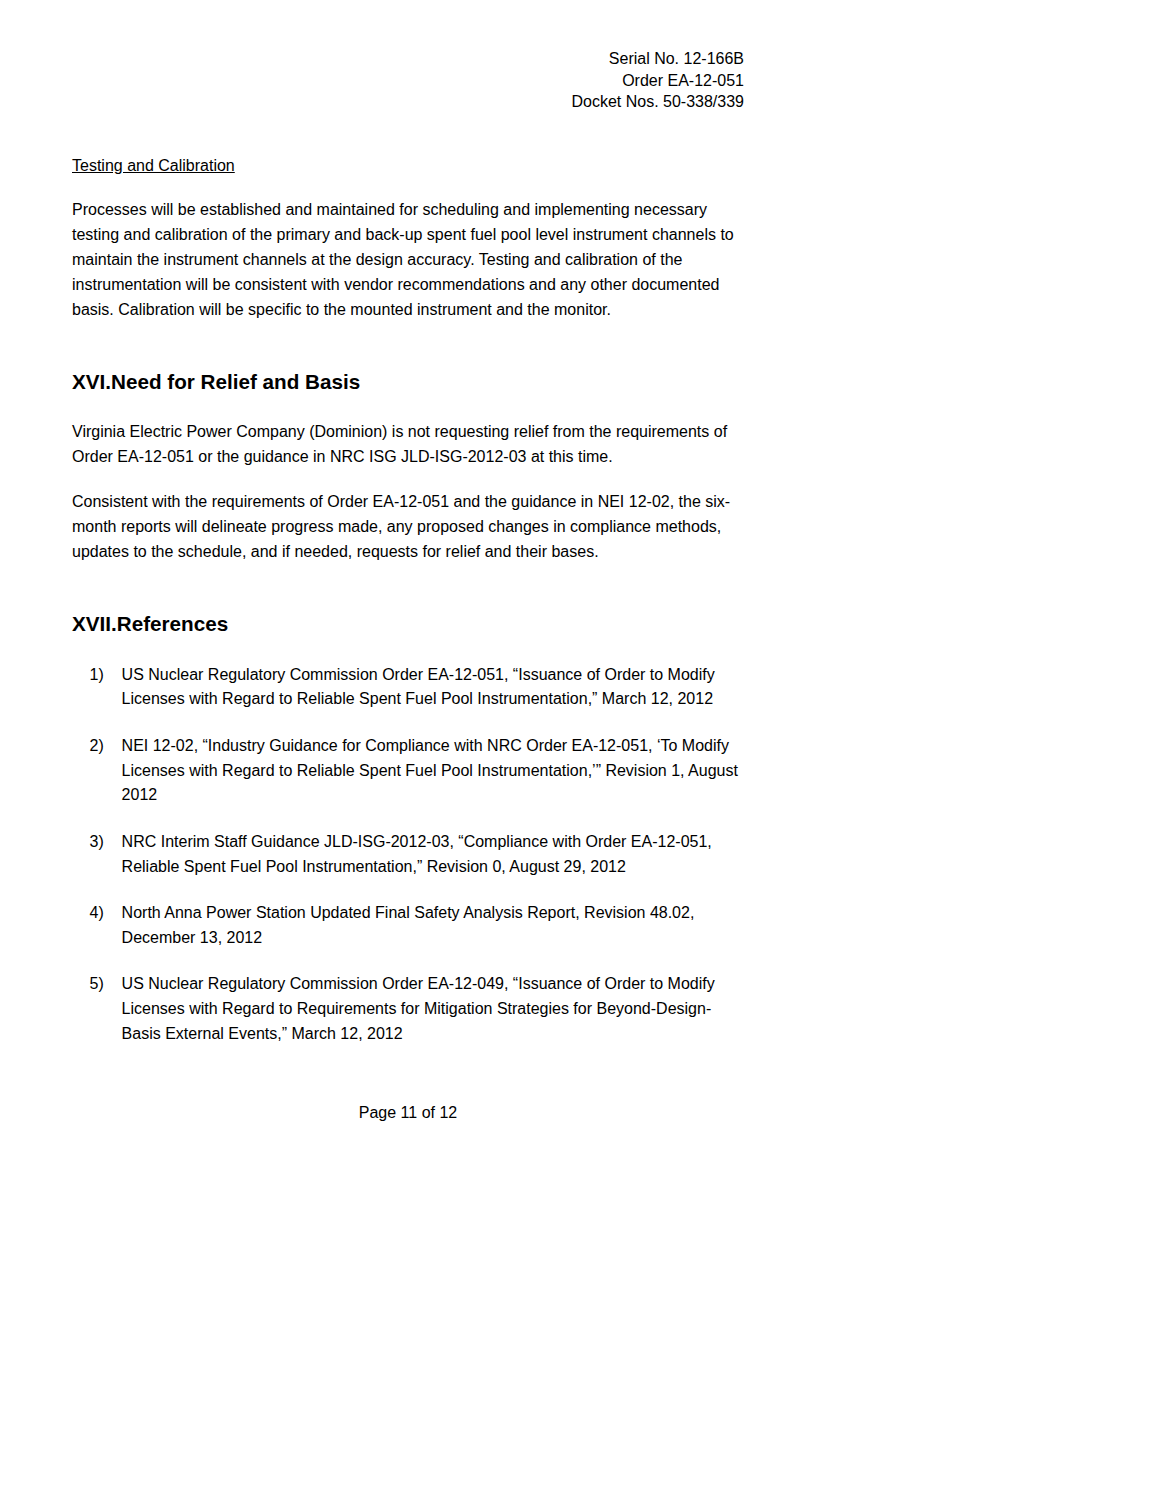Serial No. 12-166B
Order EA-12-051
Docket Nos. 50-338/339
Testing and Calibration
Processes will be established and maintained for scheduling and implementing necessary testing and calibration of the primary and back-up spent fuel pool level instrument channels to maintain the instrument channels at the design accuracy. Testing and calibration of the instrumentation will be consistent with vendor recommendations and any other documented basis. Calibration will be specific to the mounted instrument and the monitor.
XVI. Need for Relief and Basis
Virginia Electric Power Company (Dominion) is not requesting relief from the requirements of Order EA-12-051 or the guidance in NRC ISG JLD-ISG-2012-03 at this time.
Consistent with the requirements of Order EA-12-051 and the guidance in NEI 12-02, the six-month reports will delineate progress made, any proposed changes in compliance methods, updates to the schedule, and if needed, requests for relief and their bases.
XVII. References
US Nuclear Regulatory Commission Order EA-12-051, “Issuance of Order to Modify Licenses with Regard to Reliable Spent Fuel Pool Instrumentation,” March 12, 2012
NEI 12-02, “Industry Guidance for Compliance with NRC Order EA-12-051, ‘To Modify Licenses with Regard to Reliable Spent Fuel Pool Instrumentation,’” Revision 1, August 2012
NRC Interim Staff Guidance JLD-ISG-2012-03, “Compliance with Order EA-12-051, Reliable Spent Fuel Pool Instrumentation,” Revision 0, August 29, 2012
North Anna Power Station Updated Final Safety Analysis Report, Revision 48.02, December 13, 2012
US Nuclear Regulatory Commission Order EA-12-049, “Issuance of Order to Modify Licenses with Regard to Requirements for Mitigation Strategies for Beyond-Design-Basis External Events,” March 12, 2012
Page 11 of 12